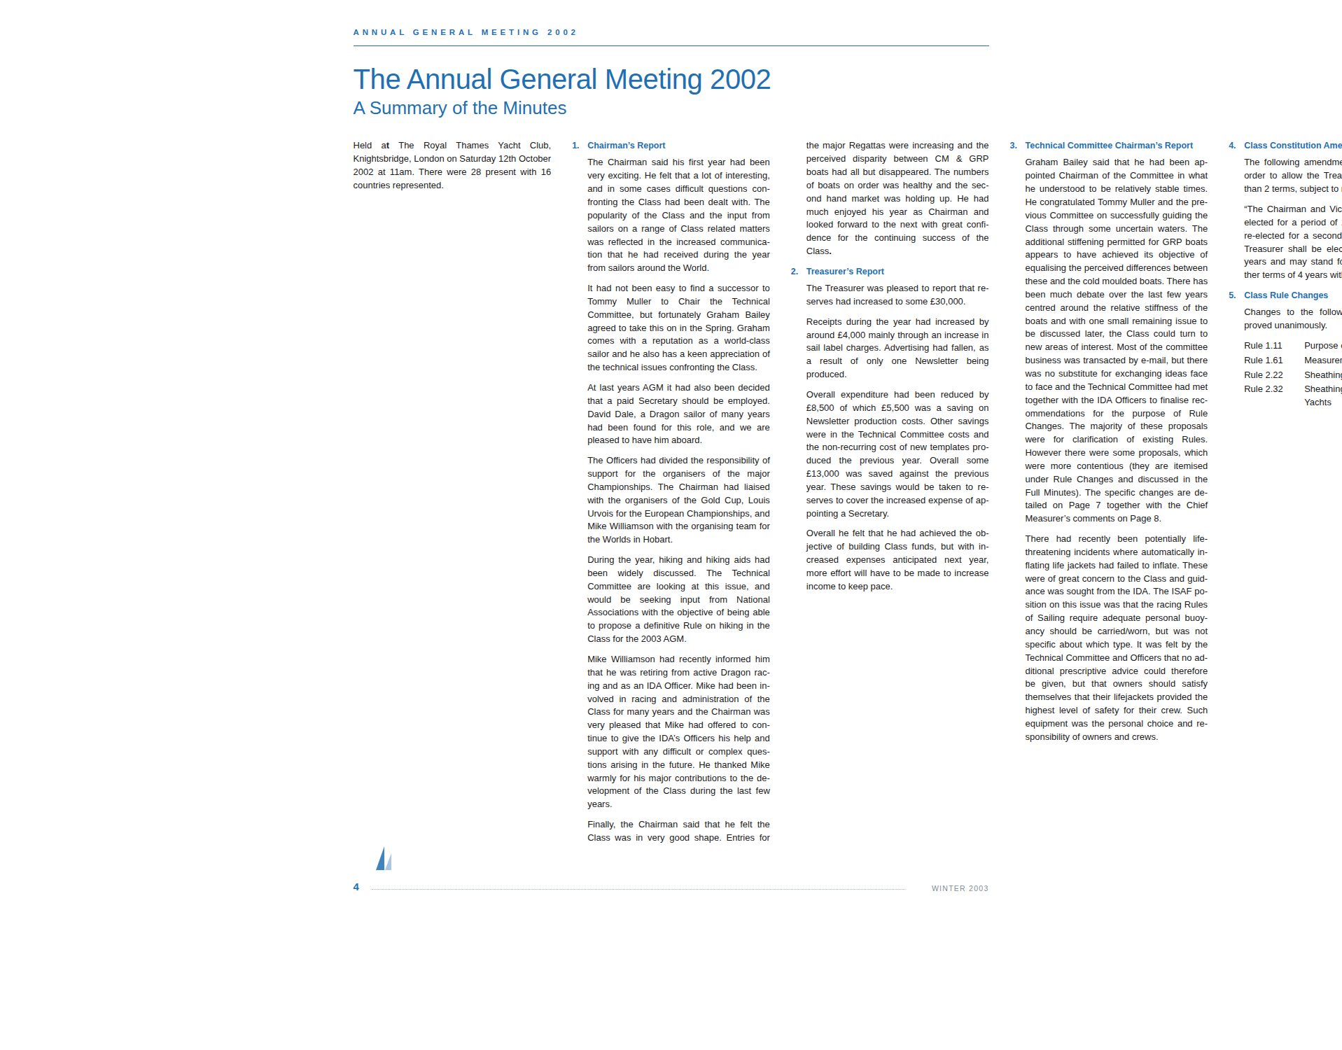Annual General Meeting 2002
The Annual General Meeting 2002
A Summary of the Minutes
Held at The Royal Thames Yacht Club, Knightsbridge, London on Saturday 12th October 2002 at 11am. There were 28 present with 16 countries represented.
1. Chairman’s Report
The Chairman said his first year had been very exciting. He felt that a lot of interesting, and in some cases difficult questions confronting the Class had been dealt with. The popularity of the Class and the input from sailors on a range of Class related matters was reflected in the increased communication that he had received during the year from sailors around the World.
It had not been easy to find a successor to Tommy Muller to Chair the Technical Committee, but fortunately Graham Bailey agreed to take this on in the Spring. Graham comes with a reputation as a world-class sailor and he also has a keen appreciation of the technical issues confronting the Class.
At last years AGM it had also been decided that a paid Secretary should be employed. David Dale, a Dragon sailor of many years had been found for this role, and we are pleased to have him aboard.
The Officers had divided the responsibility of support for the organisers of the major Championships. The Chairman had liaised with the organisers of the Gold Cup, Louis Urvois for the European Championships, and Mike Williamson with the organising team for the Worlds in Hobart.
During the year, hiking and hiking aids had been widely discussed. The Technical Committee are looking at this issue, and would be seeking input from National Associations with the objective of being able to propose a definitive Rule on hiking in the Class for the 2003 AGM.
Mike Williamson had recently informed him that he was retiring from active Dragon racing and as an IDA Officer. Mike had been involved in racing and administration of the Class for many years and the Chairman was very pleased that Mike had offered to continue to give the IDA’s Officers his help and support with any difficult or complex questions arising in the future. He thanked Mike warmly for his major contributions to the development of the Class during the last few years.
Finally, the Chairman said that he felt the Class was in very good shape. Entries for the major Regattas were increasing and the perceived disparity between CM & GRP boats had all but disappeared. The numbers of boats on order was healthy and the second hand market was holding up. He had much enjoyed his year as Chairman and looked forward to the next with great confidence for the continuing success of the Class.
2. Treasurer’s Report
The Treasurer was pleased to report that reserves had increased to some £30,000.
Receipts during the year had increased by around £4,000 mainly through an increase in sail label charges. Advertising had fallen, as a result of only one Newsletter being produced.
Overall expenditure had been reduced by £8,500 of which £5,500 was a saving on Newsletter production costs. Other savings were in the Technical Committee costs and the non-recurring cost of new templates produced the previous year. Overall some £13,000 was saved against the previous year. These savings would be taken to reserves to cover the increased expense of appointing a Secretary.
Overall he felt that he had achieved the objective of building Class funds, but with increased expenses anticipated next year, more effort will have to be made to increase income to keep pace.
3. Technical Committee Chairman’s Report
Graham Bailey said that he had been appointed Chairman of the Committee in what he understood to be relatively stable times. He congratulated Tommy Muller and the previous Committee on successfully guiding the Class through some uncertain waters. The additional stiffening permitted for GRP boats appears to have achieved its objective of equalising the perceived differences between these and the cold moulded boats. There has been much debate over the last few years centred around the relative stiffness of the boats and with one small remaining issue to be discussed later, the Class could turn to new areas of interest. Most of the committee business was transacted by e-mail, but there was no substitute for exchanging ideas face to face and the Technical Committee had met together with the IDA Officers to finalise recommendations for the purpose of Rule Changes. The majority of these proposals were for clarification of existing Rules. However there were some proposals, which were more contentious (they are itemised under Rule Changes and discussed in the Full Minutes). The specific changes are detailed on Page 7 together with the Chief Measurer’s comments on Page 8.
There had recently been potentially life-threatening incidents where automatically inflating life jackets had failed to inflate. These were of great concern to the Class and guidance was sought from the IDA. The ISAF position on this issue was that the racing Rules of Sailing require adequate personal buoyancy should be carried/worn, but was not specific about which type. It was felt by the Technical Committee and Officers that no additional prescriptive advice could therefore be given, but that owners should satisfy themselves that their lifejackets provided the highest level of safety for their crew. Such equipment was the personal choice and responsibility of owners and crews.
4. Class Constitution Amendment
The following amendment was approved in order to allow the Treasurer to serve more than 2 terms, subject to re-election.
“The Chairman and Vice-Chairmen shall be elected for a period of 2 years and may be re-elected for a second and final term. The Treasurer shall be elected for a term of 4 years and may stand for re-election for further terms of 4 years without restriction”.
5. Class Rule Changes
Changes to the following rules were approved unanimously.
| Rule 1.11 | Purpose of Class Rules |
| Rule 1.61 | Measurement |
| Rule 2.22 | Sheathing of Carvel Yachts* |
| Rule 2.32 | Sheathing of Cold Moulded Yachts |
4
Winter 2003